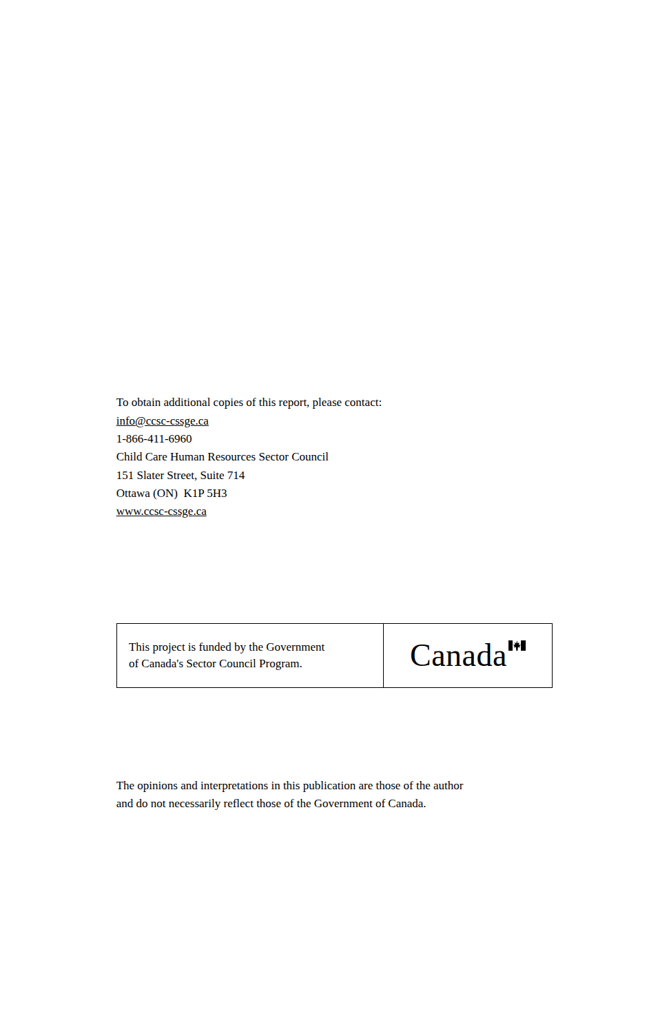To obtain additional copies of this report, please contact:
info@ccsc-cssge.ca
1-866-411-6960
Child Care Human Resources Sector Council
151 Slater Street, Suite 714
Ottawa (ON) K1P 5H3
www.ccsc-cssge.ca
This project is funded by the Government
of Canada's Sector Council Program.
Canad a
The opinions and interpretations in this publication are those of the author
and do not necessarily reflect those of the Government of Canada.